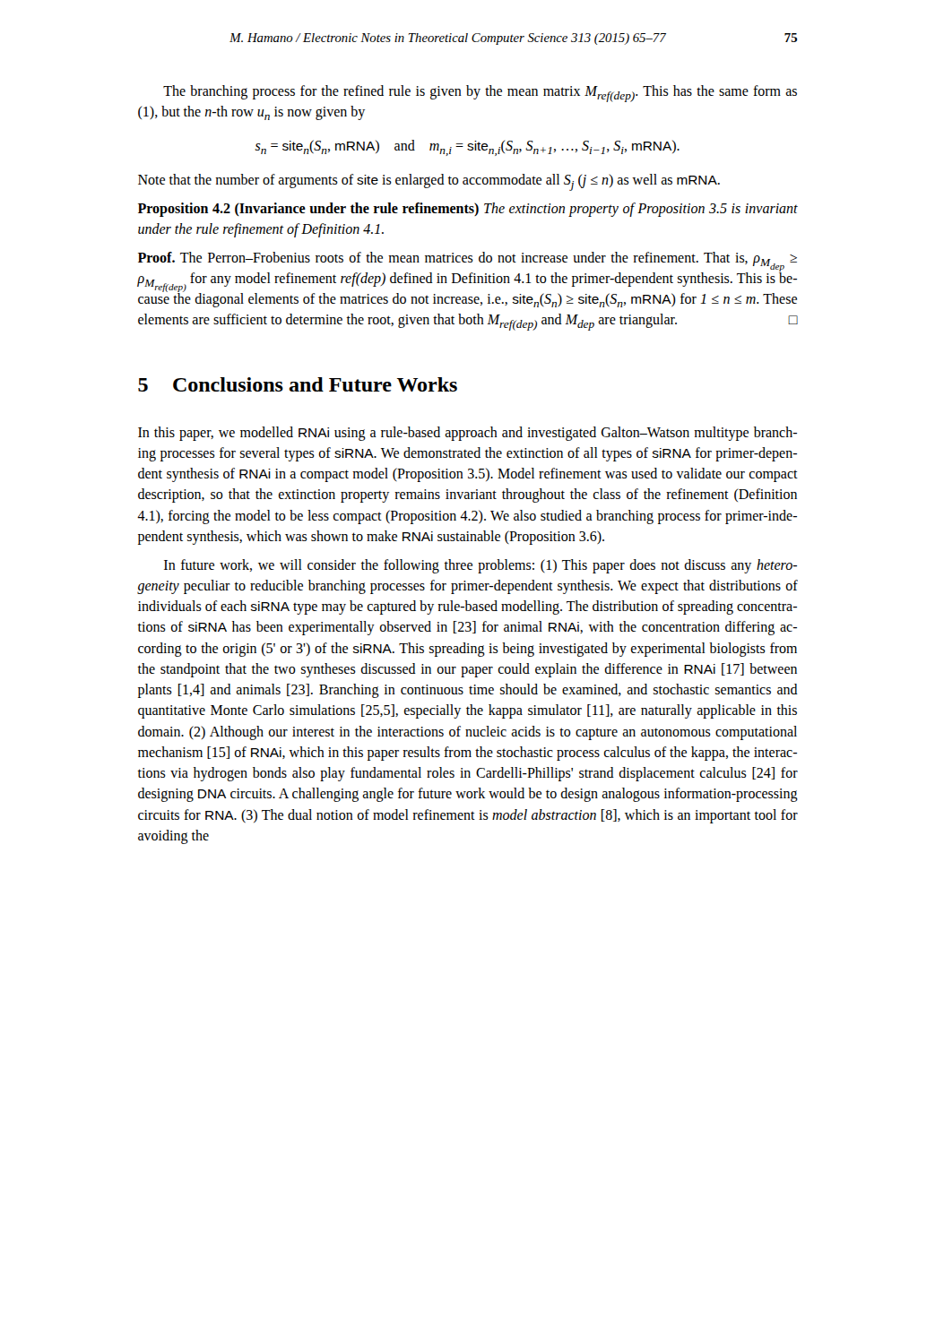M. Hamano / Electronic Notes in Theoretical Computer Science 313 (2015) 65–77 75
The branching process for the refined rule is given by the mean matrix Mref(dep). This has the same form as (1), but the n-th row un is now given by
sn = siten(Sn, mRNA) and mn,i = siten,i(Sn, Sn+1, …, Si−1, Si, mRNA).
Note that the number of arguments of site is enlarged to accommodate all Sj (j ≤ n) as well as mRNA.
Proposition 4.2 (Invariance under the rule refinements) The extinction property of Proposition 3.5 is invariant under the rule refinement of Definition 4.1.
Proof. The Perron–Frobenius roots of the mean matrices do not increase under the refinement. That is, ρMdep ≥ ρMref(dep) for any model refinement ref(dep) defined in Definition 4.1 to the primer-dependent synthesis. This is because the diagonal elements of the matrices do not increase, i.e., siten(Sn) ≥ siten(Sn, mRNA) for 1 ≤ n ≤ m. These elements are sufficient to determine the root, given that both Mref(dep) and Mdep are triangular. □
5 Conclusions and Future Works
In this paper, we modelled RNAi using a rule-based approach and investigated Galton–Watson multitype branching processes for several types of siRNA. We demonstrated the extinction of all types of siRNA for primer-dependent synthesis of RNAi in a compact model (Proposition 3.5). Model refinement was used to validate our compact description, so that the extinction property remains invariant throughout the class of the refinement (Definition 4.1), forcing the model to be less compact (Proposition 4.2). We also studied a branching process for primer-independent synthesis, which was shown to make RNAi sustainable (Proposition 3.6).
In future work, we will consider the following three problems: (1) This paper does not discuss any heterogeneity peculiar to reducible branching processes for primer-dependent synthesis. We expect that distributions of individuals of each siRNA type may be captured by rule-based modelling. The distribution of spreading concentrations of siRNA has been experimentally observed in [23] for animal RNAi, with the concentration differing according to the origin (5' or 3') of the siRNA. This spreading is being investigated by experimental biologists from the standpoint that the two syntheses discussed in our paper could explain the difference in RNAi [17] between plants [1,4] and animals [23]. Branching in continuous time should be examined, and stochastic semantics and quantitative Monte Carlo simulations [25,5], especially the kappa simulator [11], are naturally applicable in this domain. (2) Although our interest in the interactions of nucleic acids is to capture an autonomous computational mechanism [15] of RNAi, which in this paper results from the stochastic process calculus of the kappa, the interactions via hydrogen bonds also play fundamental roles in Cardelli-Phillips' strand displacement calculus [24] for designing DNA circuits. A challenging angle for future work would be to design analogous information-processing circuits for RNA. (3) The dual notion of model refinement is model abstraction [8], which is an important tool for avoiding the